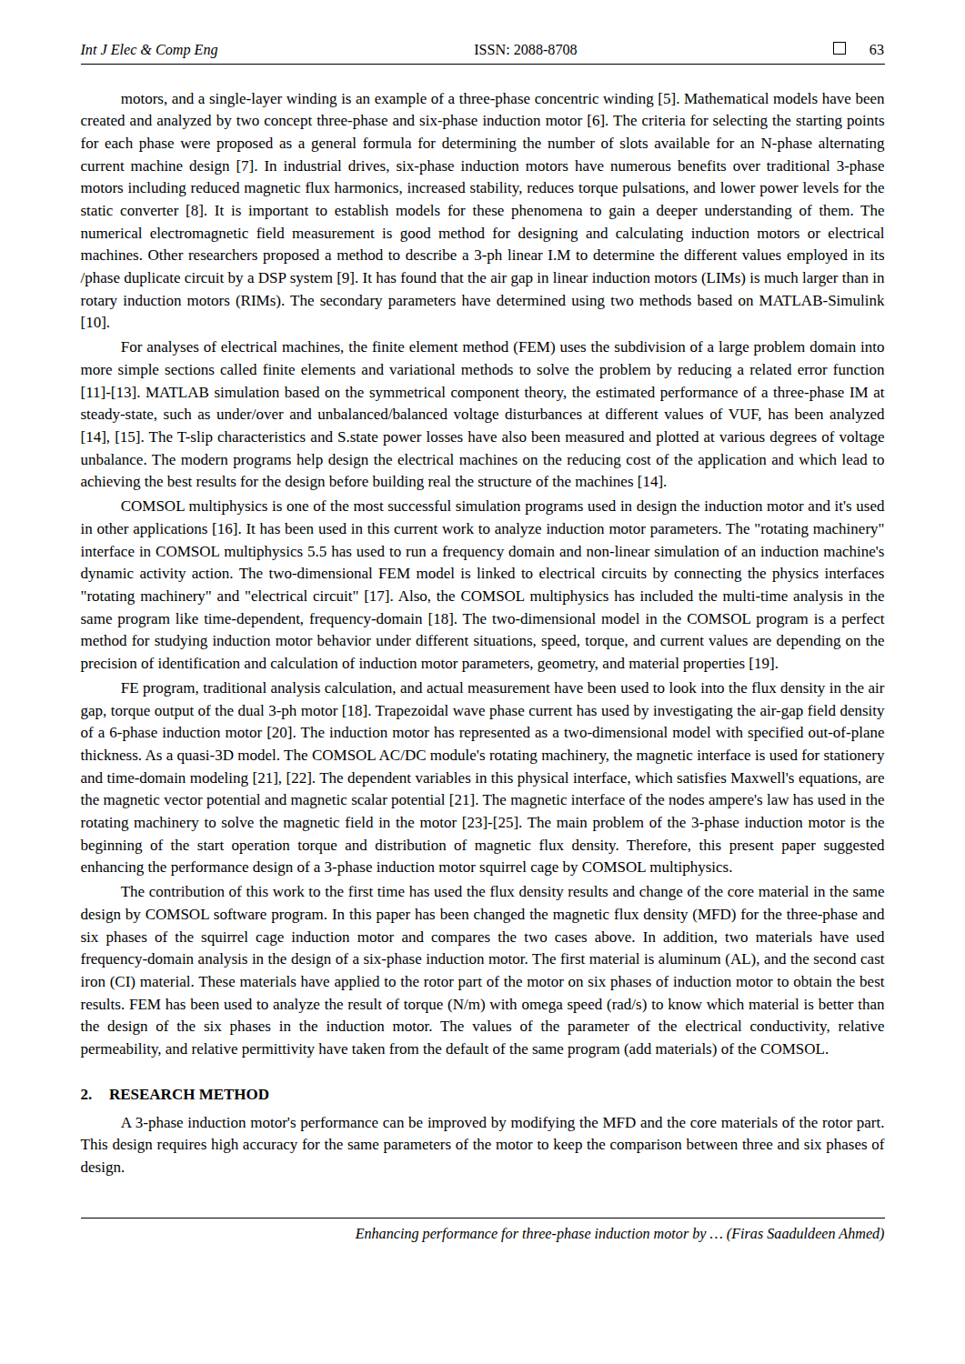Int J Elec & Comp Eng ISSN: 2088-8708 63
motors, and a single-layer winding is an example of a three-phase concentric winding [5]. Mathematical models have been created and analyzed by two concept three-phase and six-phase induction motor [6]. The criteria for selecting the starting points for each phase were proposed as a general formula for determining the number of slots available for an N-phase alternating current machine design [7]. In industrial drives, six-phase induction motors have numerous benefits over traditional 3-phase motors including reduced magnetic flux harmonics, increased stability, reduces torque pulsations, and lower power levels for the static converter [8]. It is important to establish models for these phenomena to gain a deeper understanding of them. The numerical electromagnetic field measurement is good method for designing and calculating induction motors or electrical machines. Other researchers proposed a method to describe a 3-ph linear I.M to determine the different values employed in its /phase duplicate circuit by a DSP system [9]. It has found that the air gap in linear induction motors (LIMs) is much larger than in rotary induction motors (RIMs). The secondary parameters have determined using two methods based on MATLAB-Simulink [10].
For analyses of electrical machines, the finite element method (FEM) uses the subdivision of a large problem domain into more simple sections called finite elements and variational methods to solve the problem by reducing a related error function [11]-[13]. MATLAB simulation based on the symmetrical component theory, the estimated performance of a three-phase IM at steady-state, such as under/over and unbalanced/balanced voltage disturbances at different values of VUF, has been analyzed [14], [15]. The T-slip characteristics and S.state power losses have also been measured and plotted at various degrees of voltage unbalance. The modern programs help design the electrical machines on the reducing cost of the application and which lead to achieving the best results for the design before building real the structure of the machines [14].
COMSOL multiphysics is one of the most successful simulation programs used in design the induction motor and it's used in other applications [16]. It has been used in this current work to analyze induction motor parameters. The "rotating machinery" interface in COMSOL multiphysics 5.5 has used to run a frequency domain and non-linear simulation of an induction machine's dynamic activity action. The two-dimensional FEM model is linked to electrical circuits by connecting the physics interfaces "rotating machinery" and "electrical circuit" [17]. Also, the COMSOL multiphysics has included the multi-time analysis in the same program like time-dependent, frequency-domain [18]. The two-dimensional model in the COMSOL program is a perfect method for studying induction motor behavior under different situations, speed, torque, and current values are depending on the precision of identification and calculation of induction motor parameters, geometry, and material properties [19].
FE program, traditional analysis calculation, and actual measurement have been used to look into the flux density in the air gap, torque output of the dual 3-ph motor [18]. Trapezoidal wave phase current has used by investigating the air-gap field density of a 6-phase induction motor [20]. The induction motor has represented as a two-dimensional model with specified out-of-plane thickness. As a quasi-3D model. The COMSOL AC/DC module's rotating machinery, the magnetic interface is used for stationery and time-domain modeling [21], [22]. The dependent variables in this physical interface, which satisfies Maxwell's equations, are the magnetic vector potential and magnetic scalar potential [21]. The magnetic interface of the nodes ampere's law has used in the rotating machinery to solve the magnetic field in the motor [23]-[25]. The main problem of the 3-phase induction motor is the beginning of the start operation torque and distribution of magnetic flux density. Therefore, this present paper suggested enhancing the performance design of a 3-phase induction motor squirrel cage by COMSOL multiphysics.
The contribution of this work to the first time has used the flux density results and change of the core material in the same design by COMSOL software program. In this paper has been changed the magnetic flux density (MFD) for the three-phase and six phases of the squirrel cage induction motor and compares the two cases above. In addition, two materials have used frequency-domain analysis in the design of a six-phase induction motor. The first material is aluminum (AL), and the second cast iron (CI) material. These materials have applied to the rotor part of the motor on six phases of induction motor to obtain the best results. FEM has been used to analyze the result of torque (N/m) with omega speed (rad/s) to know which material is better than the design of the six phases in the induction motor. The values of the parameter of the electrical conductivity, relative permeability, and relative permittivity have taken from the default of the same program (add materials) of the COMSOL.
2. RESEARCH METHOD
A 3-phase induction motor's performance can be improved by modifying the MFD and the core materials of the rotor part. This design requires high accuracy for the same parameters of the motor to keep the comparison between three and six phases of design.
Enhancing performance for three-phase induction motor by … (Firas Saaduldeen Ahmed)